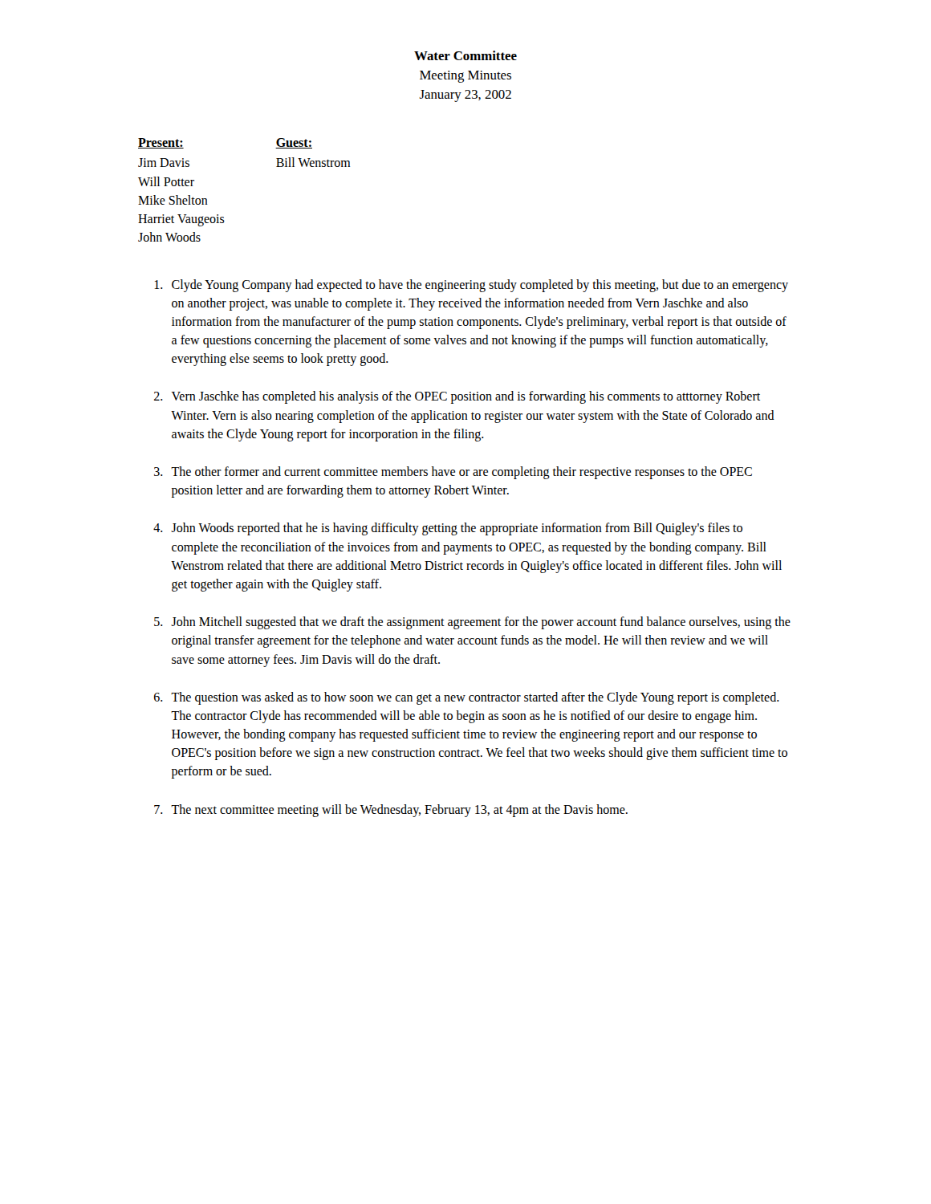Water Committee
Meeting Minutes
January 23, 2002
Present:
Jim Davis
Will Potter
Mike Shelton
Harriet Vaugeois
John Woods
Guest:
Bill Wenstrom
Clyde Young Company had expected to have the engineering study completed by this meeting, but due to an emergency on another project, was unable to complete it. They received the information needed from Vern Jaschke and also information from the manufacturer of the pump station components. Clyde's preliminary, verbal report is that outside of a few questions concerning the placement of some valves and not knowing if the pumps will function automatically, everything else seems to look pretty good.
Vern Jaschke has completed his analysis of the OPEC position and is forwarding his comments to atttorney Robert Winter. Vern is also nearing completion of the application to register our water system with the State of Colorado and awaits the Clyde Young report for incorporation in the filing.
The other former and current committee members have or are completing their respective responses to the OPEC position letter and are forwarding them to attorney Robert Winter.
John Woods reported that he is having difficulty getting the appropriate information from Bill Quigley's files to complete the reconciliation of the invoices from and payments to OPEC, as requested by the bonding company. Bill Wenstrom related that there are additional Metro District records in Quigley's office located in different files. John will get together again with the Quigley staff.
John Mitchell suggested that we draft the assignment agreement for the power account fund balance ourselves, using the original transfer agreement for the telephone and water account funds as the model. He will then review and we will save some attorney fees. Jim Davis will do the draft.
The question was asked as to how soon we can get a new contractor started after the Clyde Young report is completed. The contractor Clyde has recommended will be able to begin as soon as he is notified of our desire to engage him. However, the bonding company has requested sufficient time to review the engineering report and our response to OPEC's position before we sign a new construction contract. We feel that two weeks should give them sufficient time to perform or be sued.
The next committee meeting will be Wednesday, February 13, at 4pm at the Davis home.